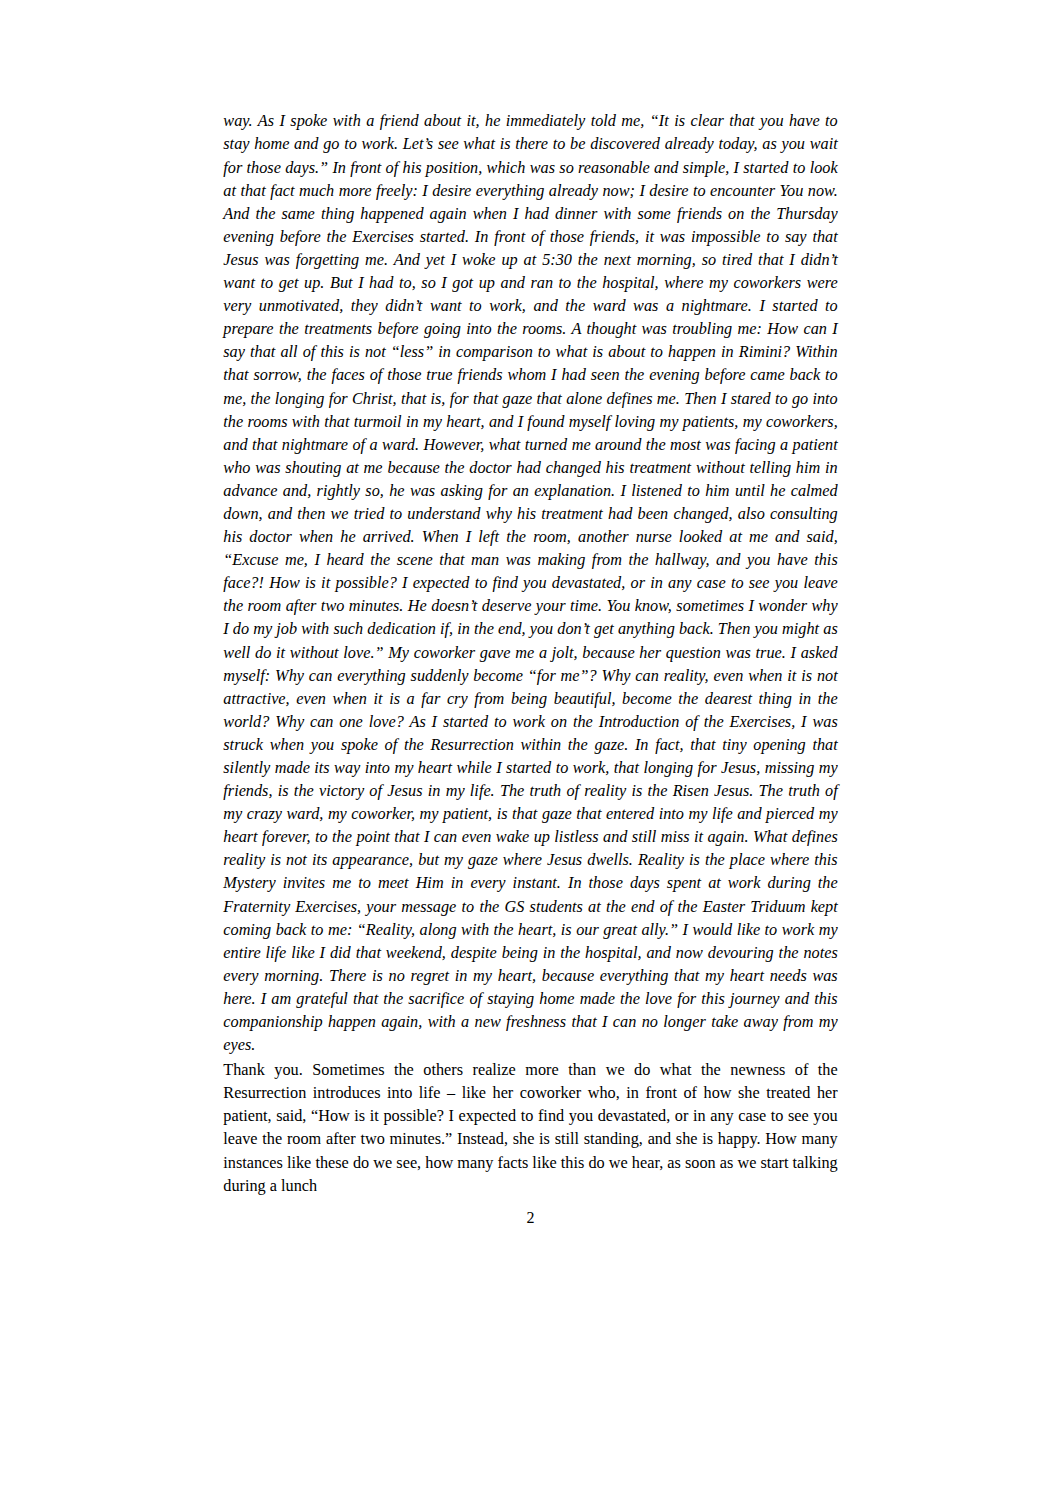way. As I spoke with a friend about it, he immediately told me, “It is clear that you have to stay home and go to work. Let’s see what is there to be discovered already today, as you wait for those days.” In front of his position, which was so reasonable and simple, I started to look at that fact much more freely: I desire everything already now; I desire to encounter You now. And the same thing happened again when I had dinner with some friends on the Thursday evening before the Exercises started. In front of those friends, it was impossible to say that Jesus was forgetting me. And yet I woke up at 5:30 the next morning, so tired that I didn’t want to get up. But I had to, so I got up and ran to the hospital, where my coworkers were very unmotivated, they didn’t want to work, and the ward was a nightmare. I started to prepare the treatments before going into the rooms. A thought was troubling me: How can I say that all of this is not “less” in comparison to what is about to happen in Rimini? Within that sorrow, the faces of those true friends whom I had seen the evening before came back to me, the longing for Christ, that is, for that gaze that alone defines me. Then I stared to go into the rooms with that turmoil in my heart, and I found myself loving my patients, my coworkers, and that nightmare of a ward. However, what turned me around the most was facing a patient who was shouting at me because the doctor had changed his treatment without telling him in advance and, rightly so, he was asking for an explanation. I listened to him until he calmed down, and then we tried to understand why his treatment had been changed, also consulting his doctor when he arrived. When I left the room, another nurse looked at me and said, “Excuse me, I heard the scene that man was making from the hallway, and you have this face?! How is it possible? I expected to find you devastated, or in any case to see you leave the room after two minutes. He doesn’t deserve your time. You know, sometimes I wonder why I do my job with such dedication if, in the end, you don’t get anything back. Then you might as well do it without love.” My coworker gave me a jolt, because her question was true. I asked myself: Why can everything suddenly become “for me”? Why can reality, even when it is not attractive, even when it is a far cry from being beautiful, become the dearest thing in the world? Why can one love? As I started to work on the Introduction of the Exercises, I was struck when you spoke of the Resurrection within the gaze. In fact, that tiny opening that silently made its way into my heart while I started to work, that longing for Jesus, missing my friends, is the victory of Jesus in my life. The truth of reality is the Risen Jesus. The truth of my crazy ward, my coworker, my patient, is that gaze that entered into my life and pierced my heart forever, to the point that I can even wake up listless and still miss it again. What defines reality is not its appearance, but my gaze where Jesus dwells. Reality is the place where this Mystery invites me to meet Him in every instant. In those days spent at work during the Fraternity Exercises, your message to the GS students at the end of the Easter Triduum kept coming back to me: “Reality, along with the heart, is our great ally.” I would like to work my entire life like I did that weekend, despite being in the hospital, and now devouring the notes every morning. There is no regret in my heart, because everything that my heart needs was here. I am grateful that the sacrifice of staying home made the love for this journey and this companionship happen again, with a new freshness that I can no longer take away from my eyes.
Thank you. Sometimes the others realize more than we do what the newness of the Resurrection introduces into life – like her coworker who, in front of how she treated her patient, said, “How is it possible? I expected to find you devastated, or in any case to see you leave the room after two minutes.” Instead, she is still standing, and she is happy. How many instances like these do we see, how many facts like this do we hear, as soon as we start talking during a lunch
2